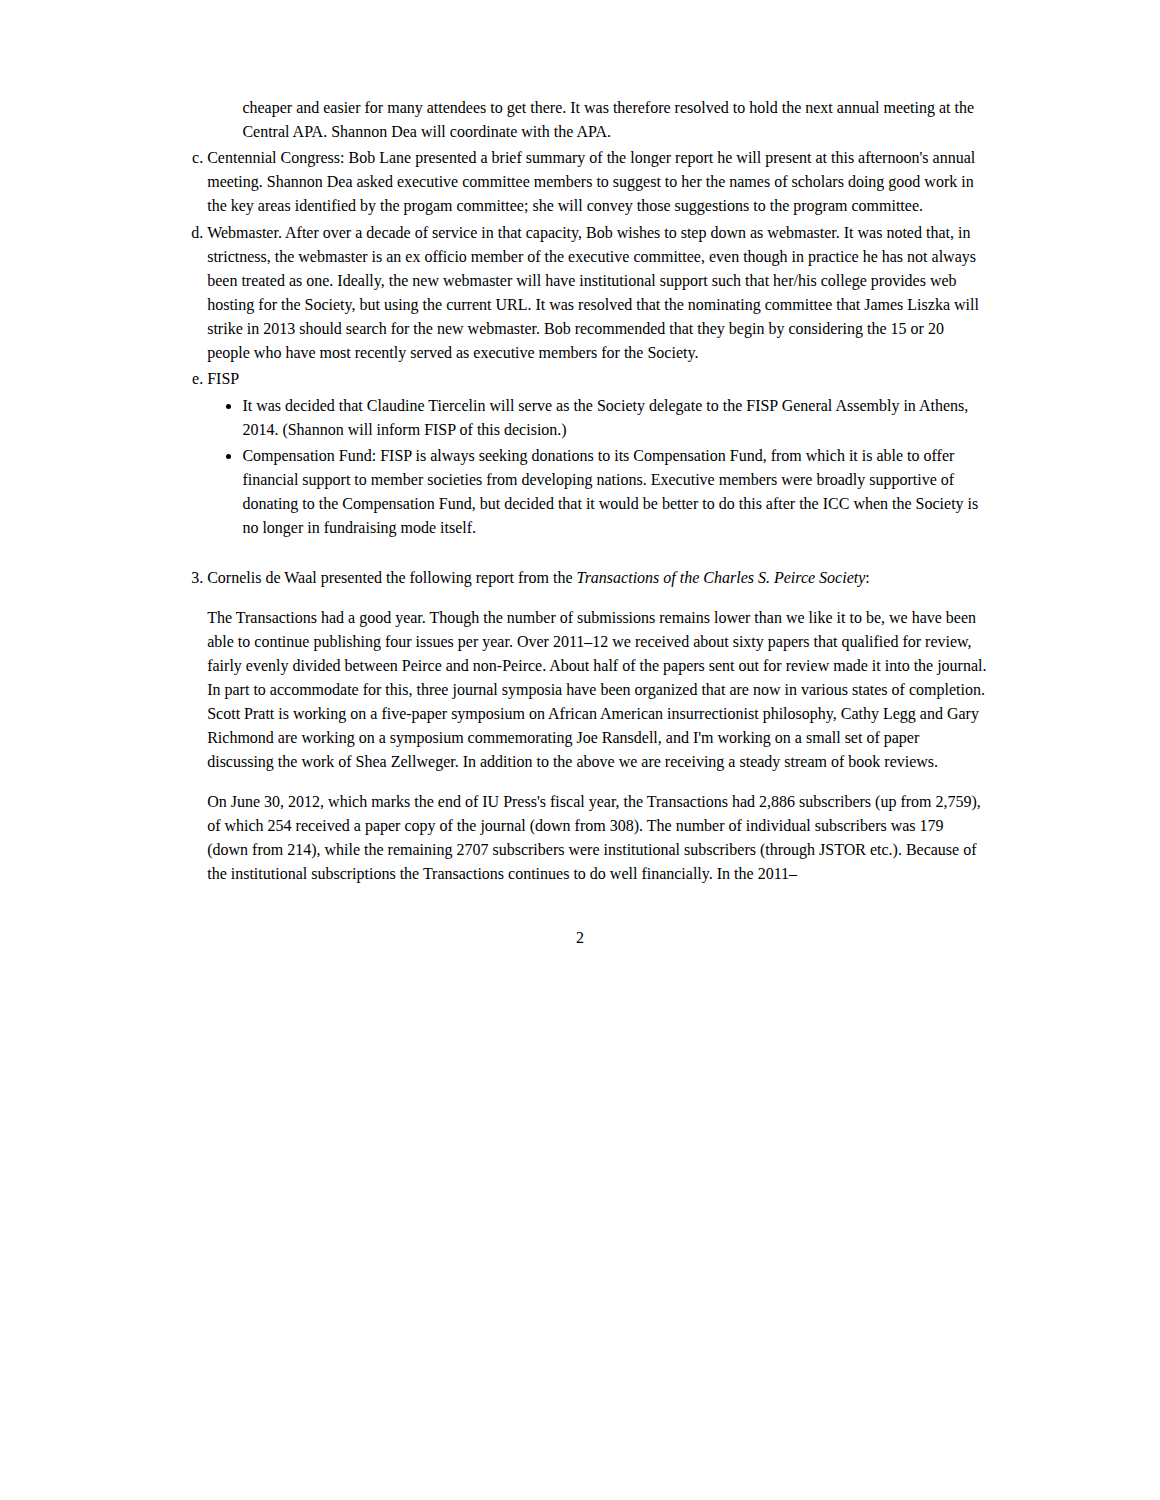cheaper and easier for many attendees to get there. It was therefore resolved to hold the next annual meeting at the Central APA. Shannon Dea will coordinate with the APA.
Centennial Congress: Bob Lane presented a brief summary of the longer report he will present at this afternoon's annual meeting. Shannon Dea asked executive committee members to suggest to her the names of scholars doing good work in the key areas identified by the progam committee; she will convey those suggestions to the program committee.
Webmaster. After over a decade of service in that capacity, Bob wishes to step down as webmaster. It was noted that, in strictness, the webmaster is an ex officio member of the executive committee, even though in practice he has not always been treated as one. Ideally, the new webmaster will have institutional support such that her/his college provides web hosting for the Society, but using the current URL. It was resolved that the nominating committee that James Liszka will strike in 2013 should search for the new webmaster. Bob recommended that they begin by considering the 15 or 20 people who have most recently served as executive members for the Society.
FISP
It was decided that Claudine Tiercelin will serve as the Society delegate to the FISP General Assembly in Athens, 2014. (Shannon will inform FISP of this decision.)
Compensation Fund: FISP is always seeking donations to its Compensation Fund, from which it is able to offer financial support to member societies from developing nations. Executive members were broadly supportive of donating to the Compensation Fund, but decided that it would be better to do this after the ICC when the Society is no longer in fundraising mode itself.
Cornelis de Waal presented the following report from the Transactions of the Charles S. Peirce Society:
The Transactions had a good year. Though the number of submissions remains lower than we like it to be, we have been able to continue publishing four issues per year. Over 2011–12 we received about sixty papers that qualified for review, fairly evenly divided between Peirce and non-Peirce. About half of the papers sent out for review made it into the journal. In part to accommodate for this, three journal symposia have been organized that are now in various states of completion. Scott Pratt is working on a five-paper symposium on African American insurrectionist philosophy, Cathy Legg and Gary Richmond are working on a symposium commemorating Joe Ransdell, and I'm working on a small set of paper discussing the work of Shea Zellweger. In addition to the above we are receiving a steady stream of book reviews.
On June 30, 2012, which marks the end of IU Press's fiscal year, the Transactions had 2,886 subscribers (up from 2,759), of which 254 received a paper copy of the journal (down from 308). The number of individual subscribers was 179 (down from 214), while the remaining 2707 subscribers were institutional subscribers (through JSTOR etc.). Because of the institutional subscriptions the Transactions continues to do well financially. In the 2011–
2